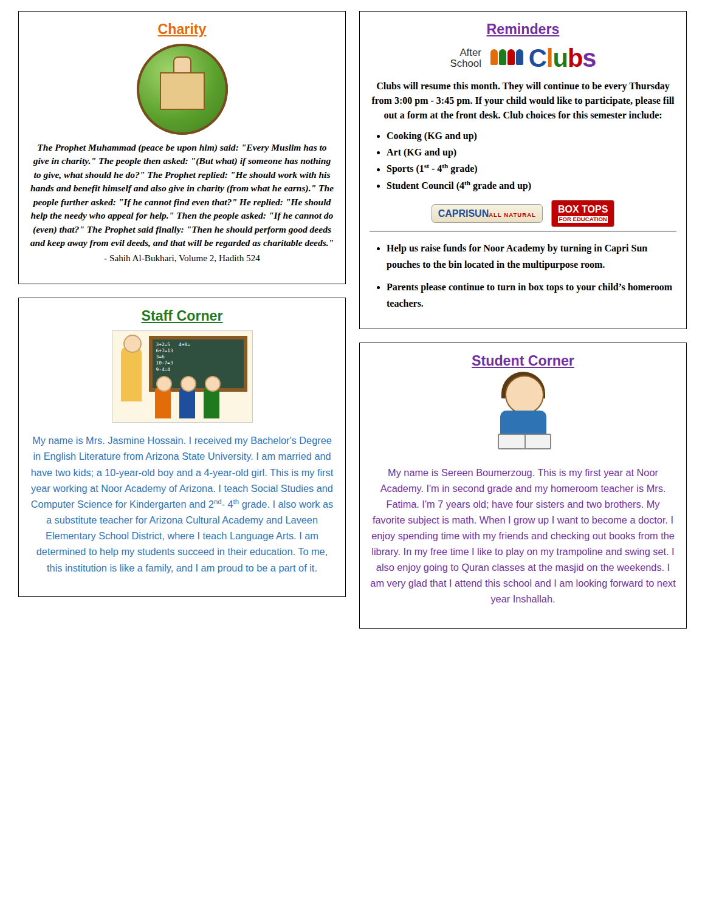Charity
The Prophet Muhammad (peace be upon him) said: "Every Muslim has to give in charity." The people then asked: "(But what) if someone has nothing to give, what should he do?" The Prophet replied: "He should work with his hands and benefit himself and also give in charity (from what he earns)." The people further asked: "If he cannot find even that?" He replied: "He should help the needy who appeal for help." Then the people asked: "If he cannot do (even) that?" The Prophet said finally: "Then he should perform good deeds and keep away from evil deeds, and that will be regarded as charitable deeds."
- Sahih Al-Bukhari, Volume 2, Hadith 524
Staff Corner
3+2=5 4+8=
6+7=13
3=6
10-7=3
9-4=4
My name is Mrs. Jasmine Hossain. I received my Bachelor's Degree in English Literature from Arizona State University. I am married and have two kids; a 10-year-old boy and a 4-year-old girl. This is my first year working at Noor Academy of Arizona. I teach Social Studies and Computer Science for Kindergarten and 2nd- 4th grade. I also work as a substitute teacher for Arizona Cultural Academy and Laveen Elementary School District, where I teach Language Arts. I am determined to help my students succeed in their education. To me, this institution is like a family, and I am proud to be a part of it.
Reminders
After
School Clubs
Clubs will resume this month. They will continue to be every Thursday from 3:00 pm - 3:45 pm. If your child would like to participate, please fill out a form at the front desk. Club choices for this semester include:
Cooking (KG and up)
Art (KG and up)
Sports (1st - 4th grade)
Student Council (4th grade and up)
CAPRISUNALL NATURAL
BOX TOPSFOR EDUCATION
Help us raise funds for Noor Academy by turning in Capri Sun pouches to the bin located in the multipurpose room.
Parents please continue to turn in box tops to your child’s homeroom teachers.
Student Corner
My name is Sereen Boumerzoug. This is my first year at Noor Academy. I'm in second grade and my homeroom teacher is Mrs. Fatima. I'm 7 years old; have four sisters and two brothers. My favorite subject is math. When I grow up I want to become a doctor. I enjoy spending time with my friends and checking out books from the library. In my free time I like to play on my trampoline and swing set. I also enjoy going to Quran classes at the masjid on the weekends. I am very glad that I attend this school and I am looking forward to next year Inshallah.